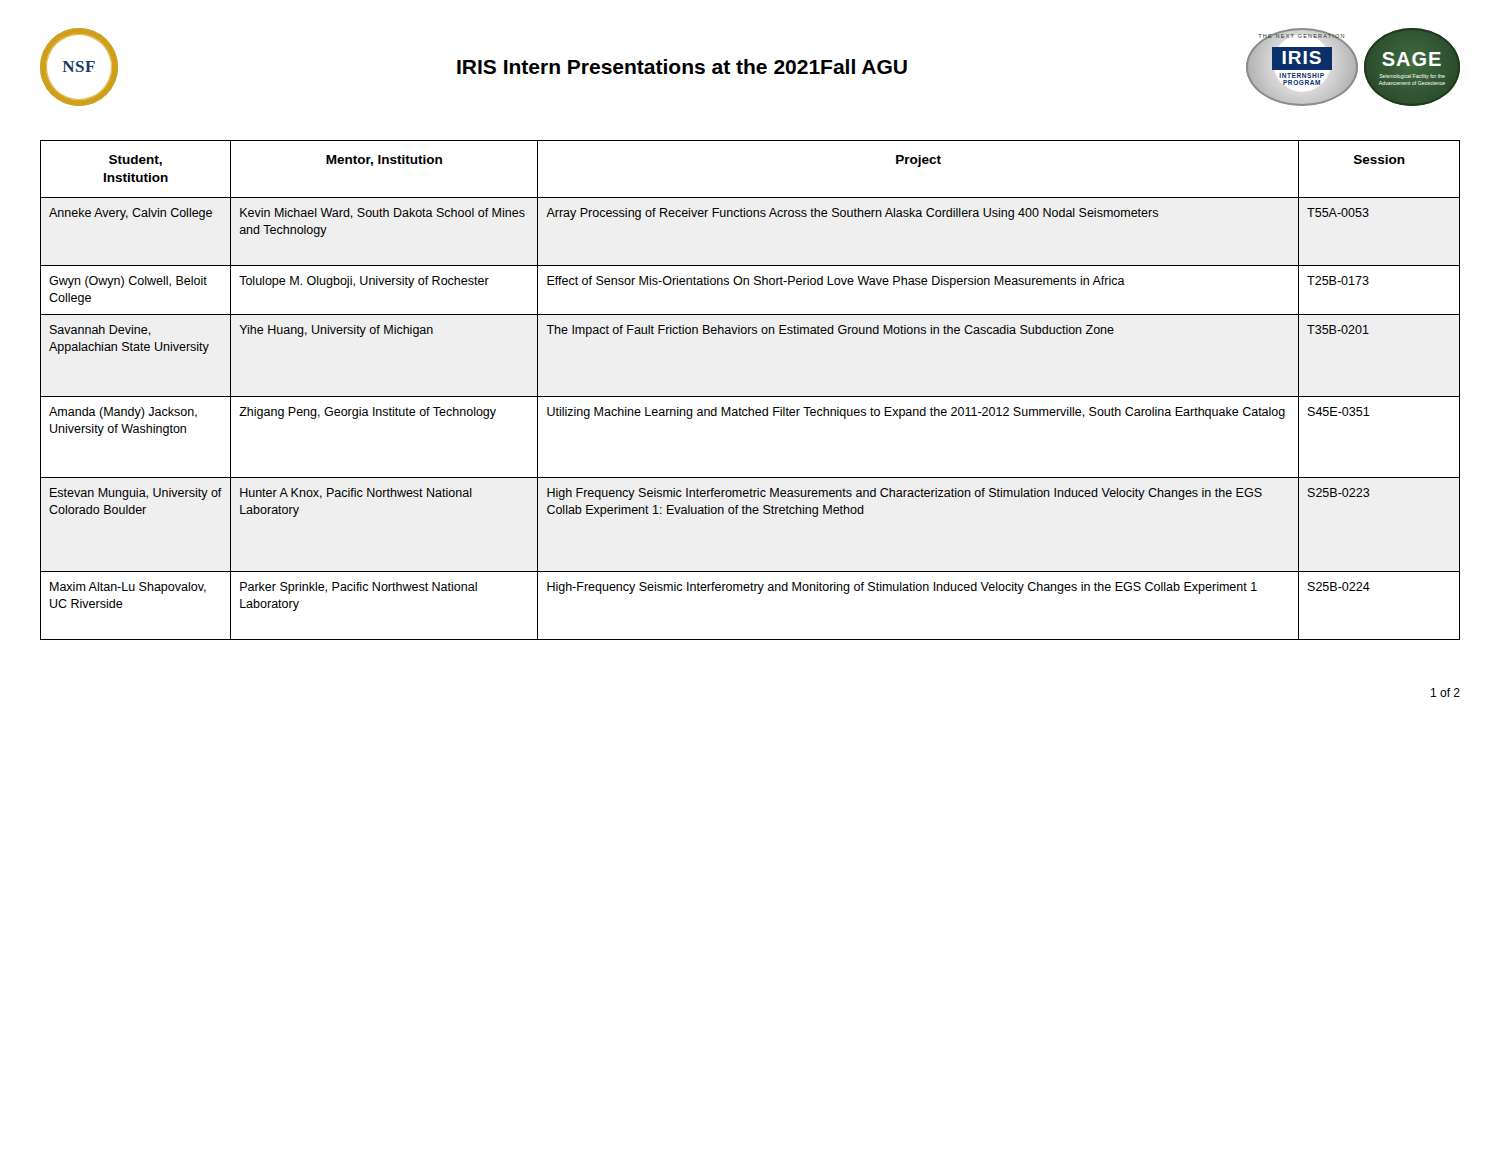NSF
IRIS Intern Presentations at the 2021Fall AGU
The Next Generation
IRIS
INTERNSHIP
PROGRAM
SAGE
Seismological Facility for the
Advancement of Geoscience
| Student, Institution | Mentor, Institution | Project | Session |
| --- | --- | --- | --- |
| Anneke Avery, Calvin College | Kevin Michael Ward, South Dakota School of Mines and Technology | Array Processing of Receiver Functions Across the Southern Alaska Cordillera Using 400 Nodal Seismometers | T55A-0053 |
| Gwyn (Owyn) Colwell, Beloit College | Tolulope M. Olugboji, University of Rochester | Effect of Sensor Mis-Orientations On Short-Period Love Wave Phase Dispersion Measurements in Africa | T25B-0173 |
| Savannah Devine, Appalachian State University | Yihe Huang, University of Michigan | The Impact of Fault Friction Behaviors on Estimated Ground Motions in the Cascadia Subduction Zone | T35B-0201 |
| Amanda (Mandy) Jackson, University of Washington | Zhigang Peng, Georgia Institute of Technology | Utilizing Machine Learning and Matched Filter Techniques to Expand the 2011-2012 Summerville, South Carolina Earthquake Catalog | S45E-0351 |
| Estevan Munguia, University of Colorado Boulder | Hunter A Knox, Pacific Northwest National Laboratory | High Frequency Seismic Interferometric Measurements and Characterization of Stimulation Induced Velocity Changes in the EGS Collab Experiment 1: Evaluation of the Stretching Method | S25B-0223 |
| Maxim Altan-Lu Shapovalov, UC Riverside | Parker Sprinkle, Pacific Northwest National Laboratory | High-Frequency Seismic Interferometry and Monitoring of Stimulation Induced Velocity Changes in the EGS Collab Experiment 1 | S25B-0224 |
1 of 2